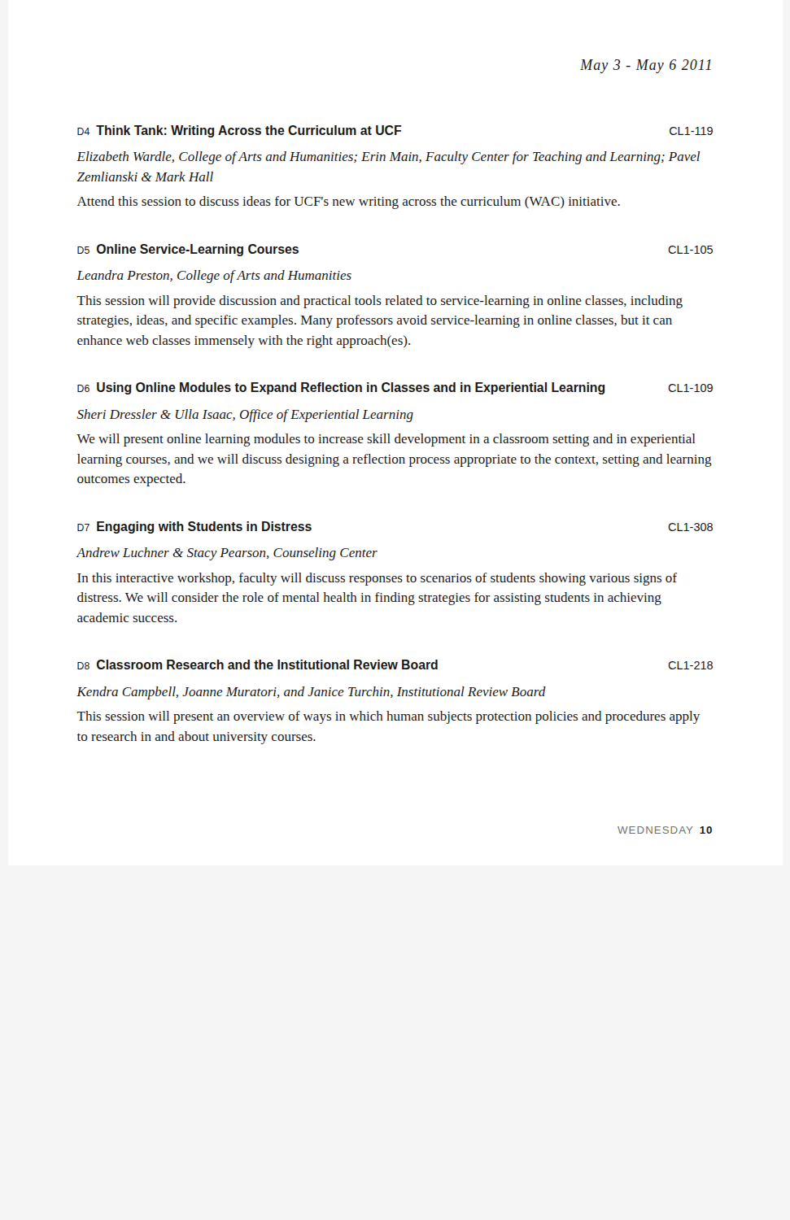May 3 - May 6 2011
D4 Think Tank: Writing Across the Curriculum at UCF CL1-119
Elizabeth Wardle, College of Arts and Humanities; Erin Main, Faculty Center for Teaching and Learning; Pavel Zemlianski & Mark Hall
Attend this session to discuss ideas for UCF's new writing across the curriculum (WAC) initiative.
D5 Online Service-Learning Courses CL1-105
Leandra Preston, College of Arts and Humanities
This session will provide discussion and practical tools related to service-learning in online classes, including strategies, ideas, and specific examples. Many professors avoid service-learning in online classes, but it can enhance web classes immensely with the right approach(es).
D6 Using Online Modules to Expand Reflection in Classes and in Experiential Learning CL1-109
Sheri Dressler & Ulla Isaac, Office of Experiential Learning
We will present online learning modules to increase skill development in a classroom setting and in experiential learning courses, and we will discuss designing a reflection process appropriate to the context, setting and learning outcomes expected.
D7 Engaging with Students in Distress CL1-308
Andrew Luchner & Stacy Pearson, Counseling Center
In this interactive workshop, faculty will discuss responses to scenarios of students showing various signs of distress. We will consider the role of mental health in finding strategies for assisting students in achieving academic success.
D8 Classroom Research and the Institutional Review Board CL1-218
Kendra Campbell, Joanne Muratori, and Janice Turchin, Institutional Review Board
This session will present an overview of ways in which human subjects protection policies and procedures apply to research in and about university courses.
WEDNESDAY 10